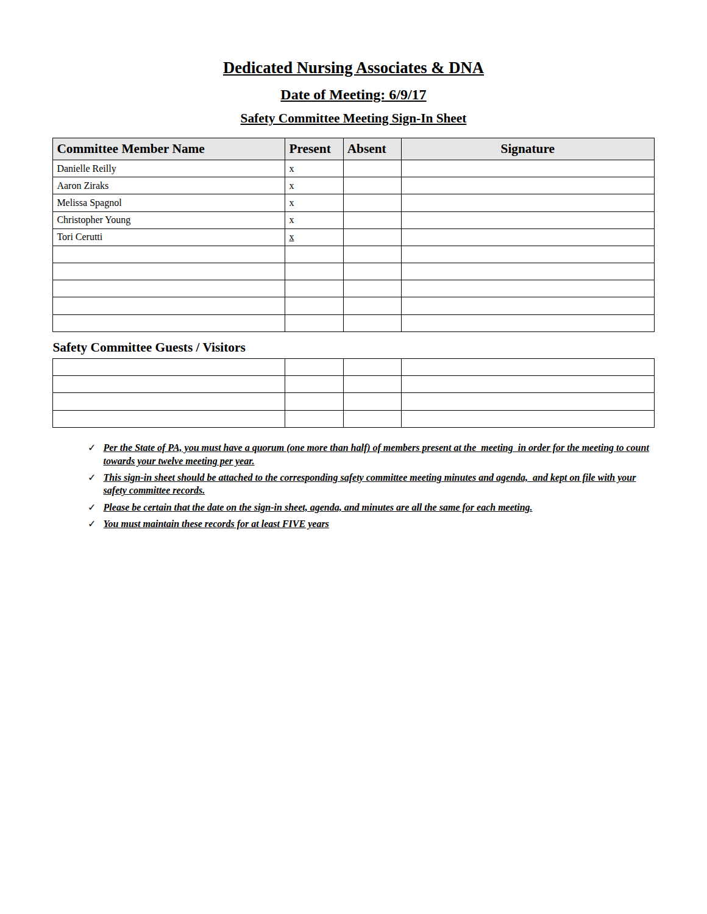Dedicated Nursing Associates & DNA
Date of Meeting: 6/9/17
Safety Committee Meeting Sign-In Sheet
| Committee Member Name | Present | Absent | Signature |
| --- | --- | --- | --- |
| Danielle Reilly | x | | |
| Aaron Ziraks | x | | |
| Melissa Spagnol | x | | |
| Christopher Young | x | | |
| Tori Cerutti | x | | |
Safety Committee Guests / Visitors
Per the State of PA, you must have a quorum (one more than half) of members present at the meeting in order for the meeting to count towards your twelve meeting per year.
This sign-in sheet should be attached to the corresponding safety committee meeting minutes and agenda, and kept on file with your safety committee records.
Please be certain that the date on the sign-in sheet, agenda, and minutes are all the same for each meeting.
You must maintain these records for at least FIVE years